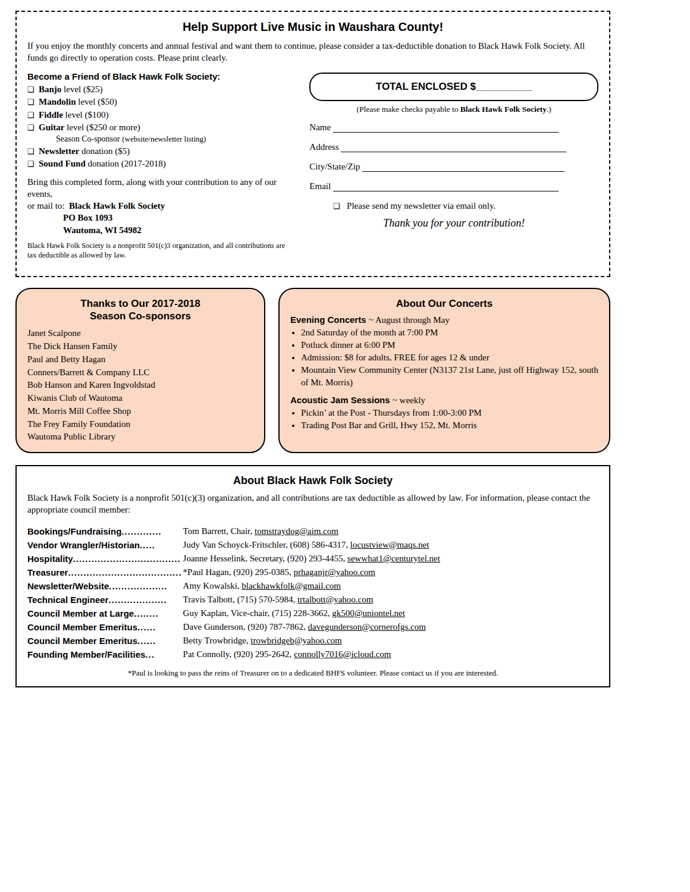Help Support Live Music in Waushara County!
If you enjoy the monthly concerts and annual festival and want them to continue, please consider a tax-deductible donation to Black Hawk Folk Society. All funds go directly to operation costs. Please print clearly.
Become a Friend of Black Hawk Folk Society:
Banjo level ($25)
Mandolin level ($50)
Fiddle level ($100)
Guitar level ($250 or more) Season Co-sponsor (website/newsletter listing)
Newsletter donation ($5)
Sound Fund donation (2017-2018)
Bring this completed form, along with your contribution to any of our events,
or mail to: Black Hawk Folk Society PO Box 1093 Wautoma, WI 54982
Black Hawk Folk Society is a nonprofit 501(c)3 organization, and all contributions are tax deductible as allowed by law.
TOTAL ENCLOSED $__________
(Please make checks payable to Black Hawk Folk Society.)
Name
Address
City/State/Zip
Email
Please send my newsletter via email only.
Thank you for your contribution!
Thanks to Our 2017-2018
Season Co-sponsors
Janet Scalpone
The Dick Hansen Family
Paul and Betty Hagan
Conners/Barrett & Company LLC
Bob Hanson and Karen Ingvoldstad
Kiwanis Club of Wautoma
Mt. Morris Mill Coffee Shop
The Frey Family Foundation
Wautoma Public Library
About Our Concerts
Evening Concerts ~ August through May
2nd Saturday of the month at 7:00 PM
Potluck dinner at 6:00 PM
Admission: $8 for adults, FREE for ages 12 & under
Mountain View Community Center (N3137 21st Lane, just off Highway 152, south of Mt. Morris)
Acoustic Jam Sessions ~ weekly
Pickin’ at the Post - Thursdays from 1:00-3:00 PM
Trading Post Bar and Grill, Hwy 152, Mt. Morris
About Black Hawk Folk Society
Black Hawk Folk Society is a nonprofit 501(c)(3) organization, and all contributions are tax deductible as allowed by law. For information, please contact the appropriate council member:
| Bookings/Fundraising ............. | Tom Barrett, Chair, tomstraydog@aim.com |
| Vendor Wrangler/Historian ..... | Judy Van Schoyck-Fritschler, (608) 586-4317, locustview@maqs.net |
| Hospitality ................................... | Joanne Hesselink, Secretary, (920) 293-4455, sewwhat1@centurytel.net |
| Treasurer ..................................... | *Paul Hagan, (920) 295-0385, prhaganjr@yahoo.com |
| Newsletter/Website ................... | Amy Kowalski, blackhawkfolk@gmail.com |
| Technical Engineer ................... | Travis Talbott, (715) 570-5984, trtalbott@yahoo.com |
| Council Member at Large ........ | Guy Kaplan, Vice-chair, (715) 228-3662, gk500@uniontel.net |
| Council Member Emeritus ...... | Dave Gunderson, (920) 787-7862, davegunderson@cornerofgs.com |
| Council Member Emeritus ...... | Betty Trowbridge, trowbridgeb@yahoo.com |
| Founding Member/Facilities ... | Pat Connolly, (920) 295-2642, connolly7016@icloud.com |
*Paul is looking to pass the reins of Treasurer on to a dedicated BHFS volunteer. Please contact us if you are interested.